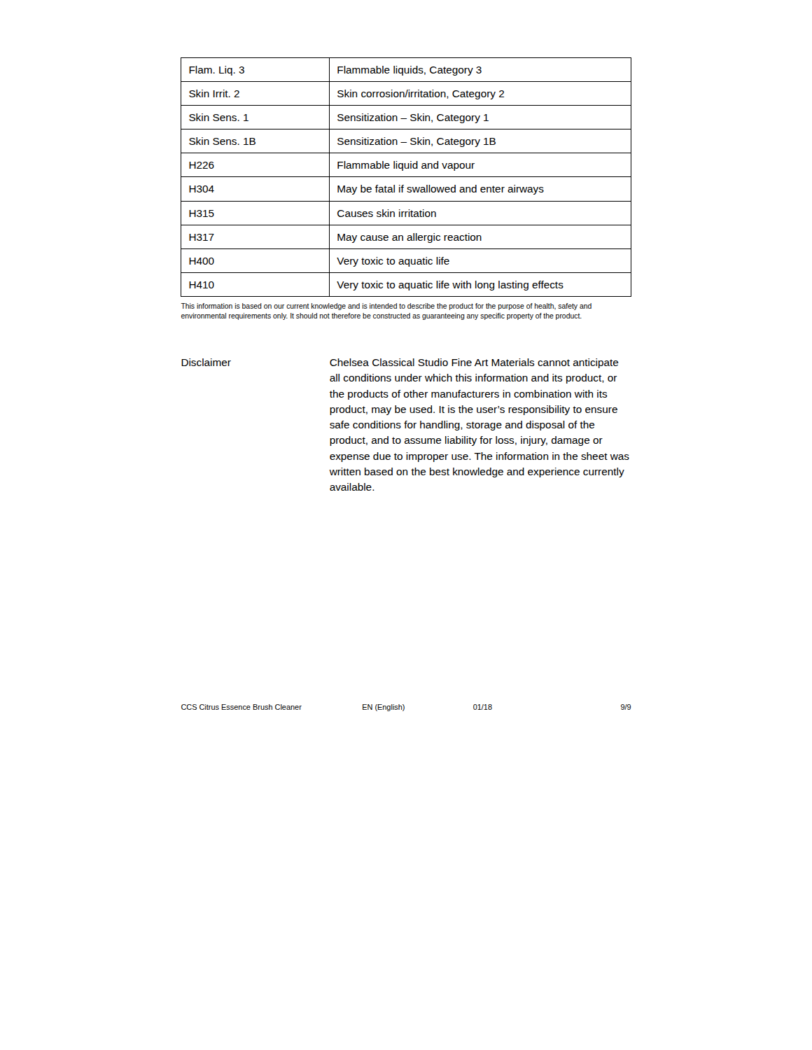| Flam. Liq. 3 | Flammable liquids, Category 3 |
| Skin Irrit. 2 | Skin corrosion/irritation, Category 2 |
| Skin Sens. 1 | Sensitization – Skin, Category 1 |
| Skin Sens. 1B | Sensitization – Skin, Category 1B |
| H226 | Flammable liquid and vapour |
| H304 | May be fatal if swallowed and enter airways |
| H315 | Causes skin irritation |
| H317 | May cause an allergic reaction |
| H400 | Very toxic to aquatic life |
| H410 | Very toxic to aquatic life with long lasting effects |
This information is based on our current knowledge and is intended to describe the product for the purpose of health, safety and environmental requirements only. It should not therefore be constructed as guaranteeing any specific property of the product.
Disclaimer
Chelsea Classical Studio Fine Art Materials cannot anticipate all conditions under which this information and its product, or the products of other manufacturers in combination with its product, may be used. It is the user’s responsibility to ensure safe conditions for handling, storage and disposal of the product, and to assume liability for loss, injury, damage or expense due to improper use. The information in the sheet was written based on the best knowledge and experience currently available.
CCS Citrus Essence Brush Cleaner EN (English) 01/18 9/9